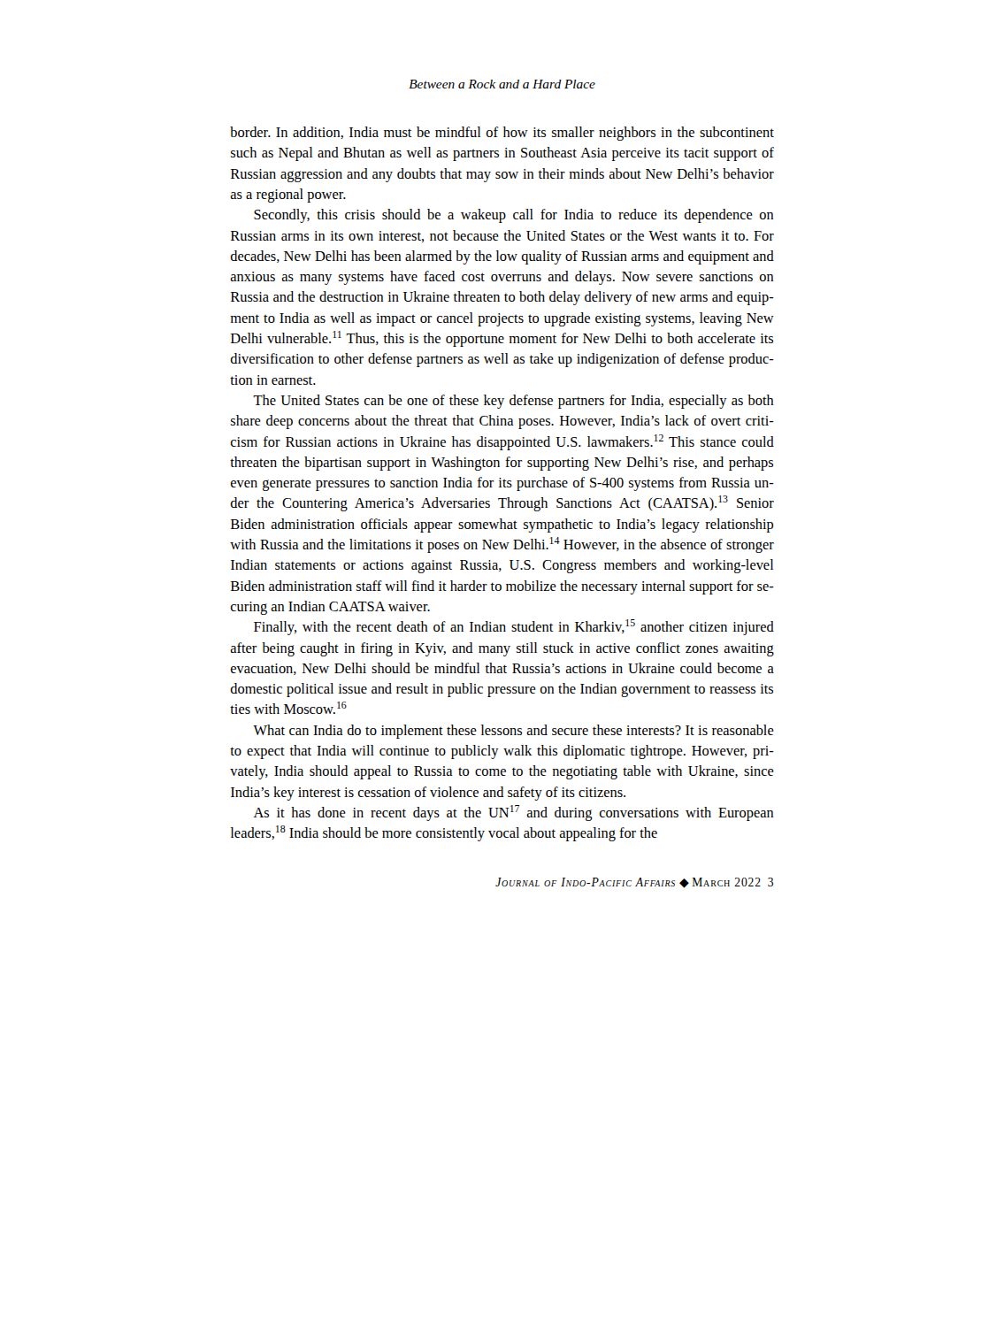Between a Rock and a Hard Place
border. In addition, India must be mindful of how its smaller neighbors in the subcontinent such as Nepal and Bhutan as well as partners in Southeast Asia perceive its tacit support of Russian aggression and any doubts that may sow in their minds about New Delhi’s behavior as a regional power.
Secondly, this crisis should be a wakeup call for India to reduce its dependence on Russian arms in its own interest, not because the United States or the West wants it to. For decades, New Delhi has been alarmed by the low quality of Russian arms and equipment and anxious as many systems have faced cost overruns and delays. Now severe sanctions on Russia and the destruction in Ukraine threaten to both delay delivery of new arms and equipment to India as well as impact or cancel projects to upgrade existing systems, leaving New Delhi vulnerable.11 Thus, this is the opportune moment for New Delhi to both accelerate its diversification to other defense partners as well as take up indigenization of defense production in earnest.
The United States can be one of these key defense partners for India, especially as both share deep concerns about the threat that China poses. However, India’s lack of overt criticism for Russian actions in Ukraine has disappointed U.S. lawmakers.12 This stance could threaten the bipartisan support in Washington for supporting New Delhi’s rise, and perhaps even generate pressures to sanction India for its purchase of S-400 systems from Russia under the Countering America’s Adversaries Through Sanctions Act (CAATSA).13 Senior Biden administration officials appear somewhat sympathetic to India’s legacy relationship with Russia and the limitations it poses on New Delhi.14 However, in the absence of stronger Indian statements or actions against Russia, U.S. Congress members and working-level Biden administration staff will find it harder to mobilize the necessary internal support for securing an Indian CAATSA waiver.
Finally, with the recent death of an Indian student in Kharkiv,15 another citizen injured after being caught in firing in Kyiv, and many still stuck in active conflict zones awaiting evacuation, New Delhi should be mindful that Russia’s actions in Ukraine could become a domestic political issue and result in public pressure on the Indian government to reassess its ties with Moscow.16
What can India do to implement these lessons and secure these interests? It is reasonable to expect that India will continue to publicly walk this diplomatic tightrope. However, privately, India should appeal to Russia to come to the negotiating table with Ukraine, since India’s key interest is cessation of violence and safety of its citizens.
As it has done in recent days at the UN17 and during conversations with European leaders,18 India should be more consistently vocal about appealing for the
Journal of Indo-Pacific Affairs◆March 20223